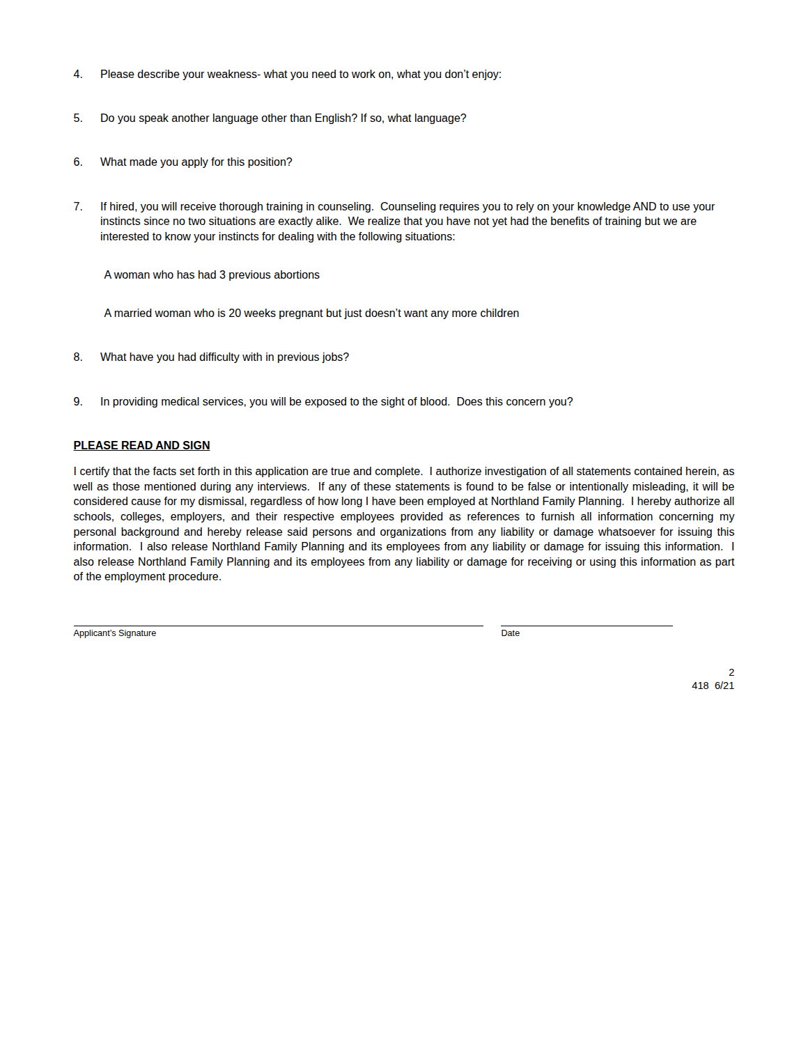4. Please describe your weakness- what you need to work on, what you don’t enjoy:
5. Do you speak another language other than English? If so, what language?
6. What made you apply for this position?
7.
If hired, you will receive thorough training in counseling. Counseling requires you to rely on your knowledge AND to use your instincts since no two situations are exactly alike. We realize that you have not yet had the benefits of training but we are interested to know your instincts for dealing with the following situations:
A woman who has had 3 previous abortions
A married woman who is 20 weeks pregnant but just doesn’t want any more children
8. What have you had difficulty with in previous jobs?
9. In providing medical services, you will be exposed to the sight of blood. Does this concern you?
PLEASE READ AND SIGN
I certify that the facts set forth in this application are true and complete. I authorize investigation of all statements contained herein, as well as those mentioned during any interviews. If any of these statements is found to be false or intentionally misleading, it will be considered cause for my dismissal, regardless of how long I have been employed at Northland Family Planning. I hereby authorize all schools, colleges, employers, and their respective employees provided as references to furnish all information concerning my personal background and hereby release said persons and organizations from any liability or damage whatsoever for issuing this information. I also release Northland Family Planning and its employees from any liability or damage for issuing this information. I also release Northland Family Planning and its employees from any liability or damage for receiving or using this information as part of the employment procedure.
Applicant’s Signature
Date
2
418 6/21